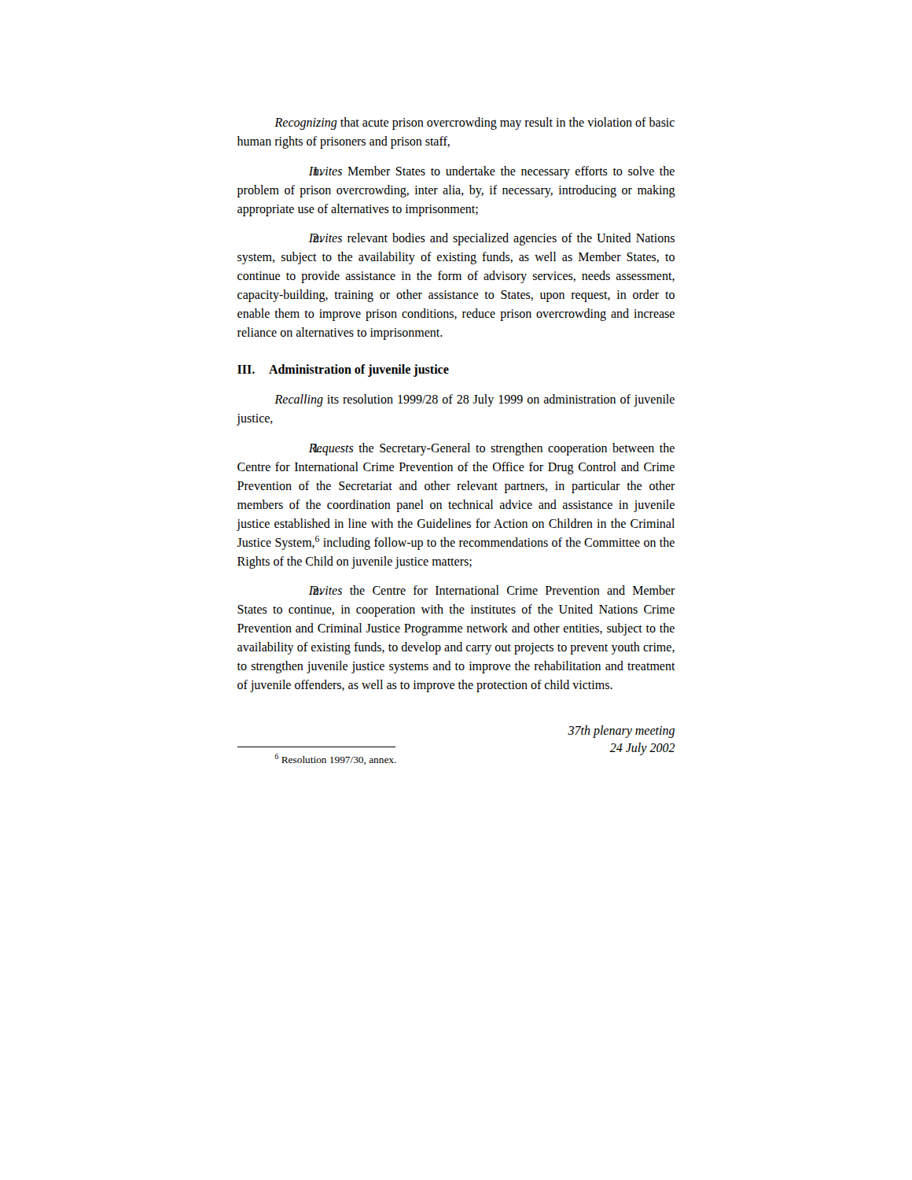Recognizing that acute prison overcrowding may result in the violation of basic human rights of prisoners and prison staff,
1. Invites Member States to undertake the necessary efforts to solve the problem of prison overcrowding, inter alia, by, if necessary, introducing or making appropriate use of alternatives to imprisonment;
2. Invites relevant bodies and specialized agencies of the United Nations system, subject to the availability of existing funds, as well as Member States, to continue to provide assistance in the form of advisory services, needs assessment, capacity-building, training or other assistance to States, upon request, in order to enable them to improve prison conditions, reduce prison overcrowding and increase reliance on alternatives to imprisonment.
III. Administration of juvenile justice
Recalling its resolution 1999/28 of 28 July 1999 on administration of juvenile justice,
1. Requests the Secretary-General to strengthen cooperation between the Centre for International Crime Prevention of the Office for Drug Control and Crime Prevention of the Secretariat and other relevant partners, in particular the other members of the coordination panel on technical advice and assistance in juvenile justice established in line with the Guidelines for Action on Children in the Criminal Justice System,6 including follow-up to the recommendations of the Committee on the Rights of the Child on juvenile justice matters;
2. Invites the Centre for International Crime Prevention and Member States to continue, in cooperation with the institutes of the United Nations Crime Prevention and Criminal Justice Programme network and other entities, subject to the availability of existing funds, to develop and carry out projects to prevent youth crime, to strengthen juvenile justice systems and to improve the rehabilitation and treatment of juvenile offenders, as well as to improve the protection of child victims.
37th plenary meeting
24 July 2002
6 Resolution 1997/30, annex.